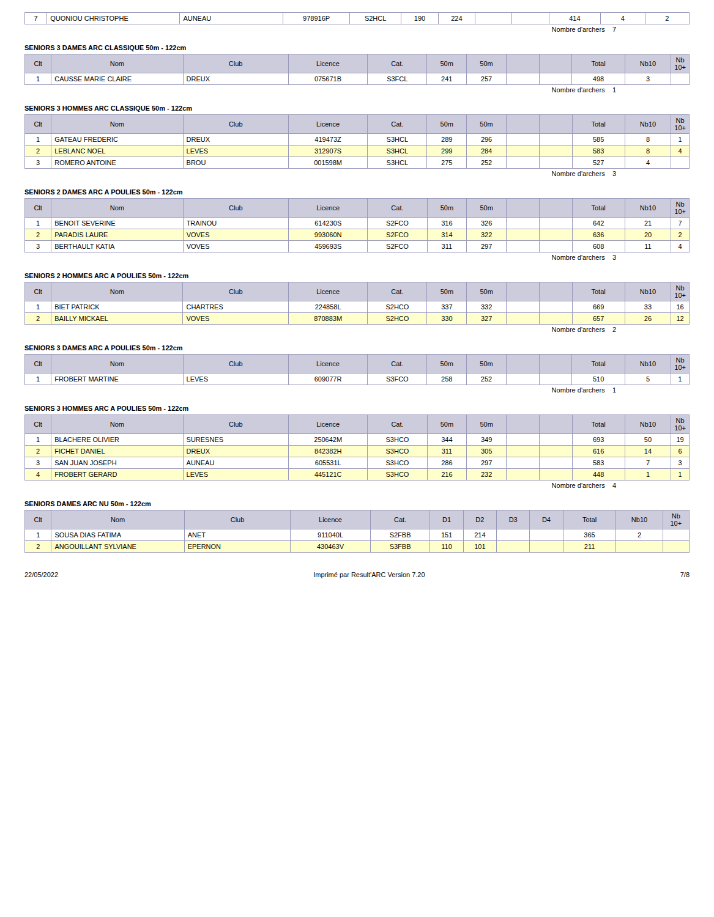| 7 | QUONIOU CHRISTOPHE | AUNEAU | 978916P | S2HCL | 190 | 224 | | | 414 | 4 | 2 |
Nombre d'archers 7
SENIORS 3 DAMES ARC CLASSIQUE 50m - 122cm
| Clt | Nom | Club | Licence | Cat. | 50m | 50m | | | Total | Nb10 | Nb 10+ |
| --- | --- | --- | --- | --- | --- | --- | --- | --- | --- | --- | --- |
| 1 | CAUSSE MARIE CLAIRE | DREUX | 075671B | S3FCL | 241 | 257 | | | 498 | 3 | |
Nombre d'archers 1
SENIORS 3 HOMMES ARC CLASSIQUE 50m - 122cm
| Clt | Nom | Club | Licence | Cat. | 50m | 50m | | | Total | Nb10 | Nb 10+ |
| --- | --- | --- | --- | --- | --- | --- | --- | --- | --- | --- | --- |
| 1 | GATEAU FREDERIC | DREUX | 419473Z | S3HCL | 289 | 296 | | | 585 | 8 | 1 |
| 2 | LEBLANC NOEL | LEVES | 312907S | S3HCL | 299 | 284 | | | 583 | 8 | 4 |
| 3 | ROMERO ANTOINE | BROU | 001598M | S3HCL | 275 | 252 | | | 527 | 4 | |
Nombre d'archers 3
SENIORS 2 DAMES ARC A POULIES 50m - 122cm
| Clt | Nom | Club | Licence | Cat. | 50m | 50m | | | Total | Nb10 | Nb 10+ |
| --- | --- | --- | --- | --- | --- | --- | --- | --- | --- | --- | --- |
| 1 | BENOIT SEVERINE | TRAINOU | 614230S | S2FCO | 316 | 326 | | | 642 | 21 | 7 |
| 2 | PARADIS LAURE | VOVES | 993060N | S2FCO | 314 | 322 | | | 636 | 20 | 2 |
| 3 | BERTHAULT KATIA | VOVES | 459693S | S2FCO | 311 | 297 | | | 608 | 11 | 4 |
Nombre d'archers 3
SENIORS 2 HOMMES ARC A POULIES 50m - 122cm
| Clt | Nom | Club | Licence | Cat. | 50m | 50m | | | Total | Nb10 | Nb 10+ |
| --- | --- | --- | --- | --- | --- | --- | --- | --- | --- | --- | --- |
| 1 | BIET PATRICK | CHARTRES | 224858L | S2HCO | 337 | 332 | | | 669 | 33 | 16 |
| 2 | BAILLY MICKAEL | VOVES | 870883M | S2HCO | 330 | 327 | | | 657 | 26 | 12 |
Nombre d'archers 2
SENIORS 3 DAMES ARC A POULIES 50m - 122cm
| Clt | Nom | Club | Licence | Cat. | 50m | 50m | | | Total | Nb10 | Nb 10+ |
| --- | --- | --- | --- | --- | --- | --- | --- | --- | --- | --- | --- |
| 1 | FROBERT MARTINE | LEVES | 609077R | S3FCO | 258 | 252 | | | 510 | 5 | 1 |
Nombre d'archers 1
SENIORS 3 HOMMES ARC A POULIES 50m - 122cm
| Clt | Nom | Club | Licence | Cat. | 50m | 50m | | | Total | Nb10 | Nb 10+ |
| --- | --- | --- | --- | --- | --- | --- | --- | --- | --- | --- | --- |
| 1 | BLACHERE OLIVIER | SURESNES | 250642M | S3HCO | 344 | 349 | | | 693 | 50 | 19 |
| 2 | FICHET DANIEL | DREUX | 842382H | S3HCO | 311 | 305 | | | 616 | 14 | 6 |
| 3 | SAN JUAN JOSEPH | AUNEAU | 605531L | S3HCO | 286 | 297 | | | 583 | 7 | 3 |
| 4 | FROBERT GERARD | LEVES | 445121C | S3HCO | 216 | 232 | | | 448 | 1 | 1 |
Nombre d'archers 4
SENIORS DAMES ARC NU 50m - 122cm
| Clt | Nom | Club | Licence | Cat. | D1 | D2 | D3 | D4 | Total | Nb10 | Nb 10+ |
| --- | --- | --- | --- | --- | --- | --- | --- | --- | --- | --- | --- |
| 1 | SOUSA DIAS FATIMA | ANET | 911040L | S2FBB | 151 | 214 | | | 365 | 2 | |
| 2 | ANGOUILLANT SYLVIANE | EPERNON | 430463V | S3FBB | 110 | 101 | | | 211 | | |
22/05/2022
Imprimé par Result'ARC Version 7.20
7/8